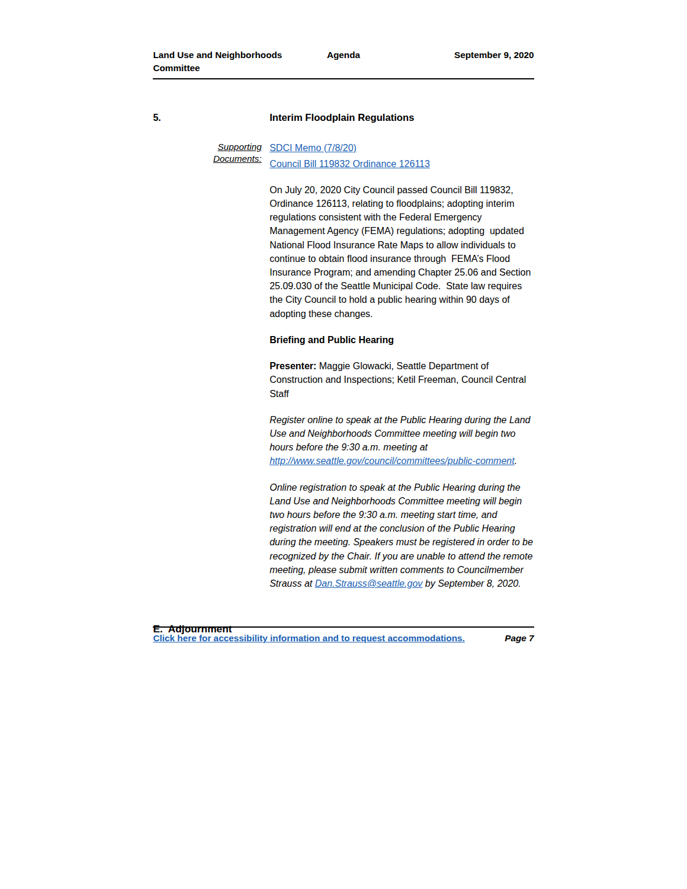Land Use and Neighborhoods
Committee
Agenda
September 9, 2020
5.
Interim Floodplain Regulations
Supporting Documents:
SDCI Memo (7/8/20) Council Bill 119832 Ordinance 126113
On July 20, 2020 City Council passed Council Bill 119832, Ordinance 126113, relating to floodplains; adopting interim regulations consistent with the Federal Emergency Management Agency (FEMA) regulations; adopting updated National Flood Insurance Rate Maps to allow individuals to continue to obtain flood insurance through FEMA’s Flood Insurance Program; and amending Chapter 25.06 and Section 25.09.030 of the Seattle Municipal Code. State law requires the City Council to hold a public hearing within 90 days of adopting these changes.
Briefing and Public Hearing
Presenter: Maggie Glowacki, Seattle Department of Construction and Inspections; Ketil Freeman, Council Central Staff
Register online to speak at the Public Hearing during the Land Use and Neighborhoods Committee meeting will begin two hours before the 9:30 a.m. meeting at http://www.seattle.gov/council/committees/public-comment.
Online registration to speak at the Public Hearing during the Land Use and Neighborhoods Committee meeting will begin two hours before the 9:30 a.m. meeting start time, and registration will end at the conclusion of the Public Hearing during the meeting. Speakers must be registered in order to be recognized by the Chair. If you are unable to attend the remote meeting, please submit written comments to Councilmember Strauss at Dan.Strauss@seattle.gov by September 8, 2020.
E. Adjournment
Click here for accessibility information and to request accommodations. Page 7